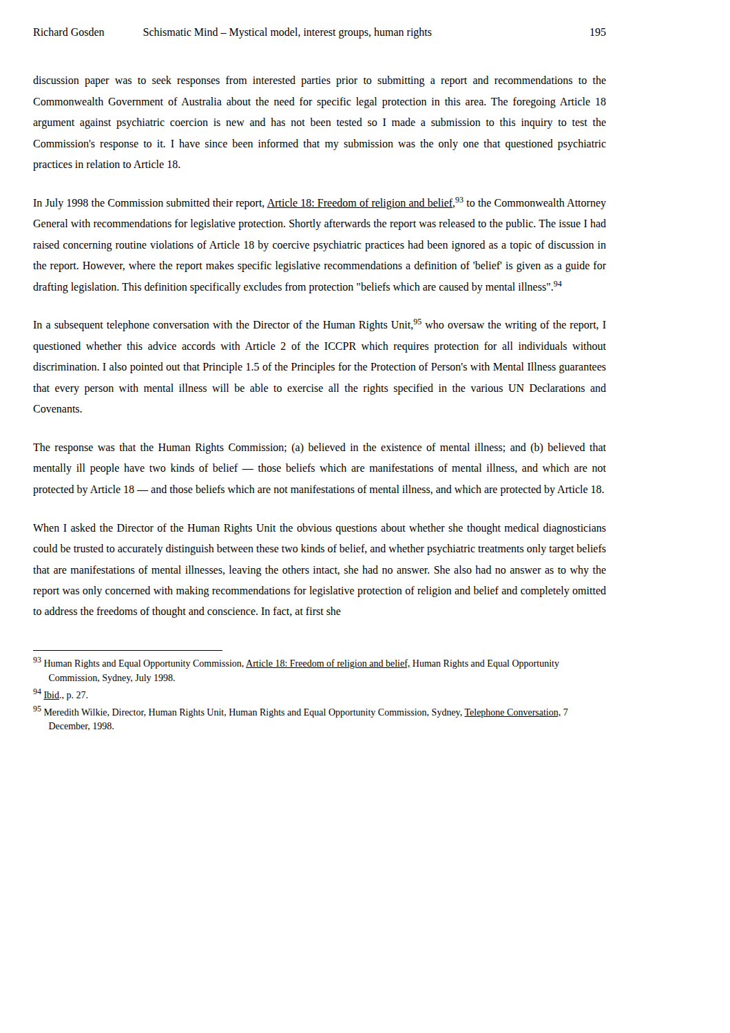Richard Gosden Schismatic Mind – Mystical model, interest groups, human rights 195
discussion paper was to seek responses from interested parties prior to submitting a report and recommendations to the Commonwealth Government of Australia about the need for specific legal protection in this area. The foregoing Article 18 argument against psychiatric coercion is new and has not been tested so I made a submission to this inquiry to test the Commission's response to it. I have since been informed that my submission was the only one that questioned psychiatric practices in relation to Article 18.
In July 1998 the Commission submitted their report, Article 18: Freedom of religion and belief,93 to the Commonwealth Attorney General with recommendations for legislative protection. Shortly afterwards the report was released to the public. The issue I had raised concerning routine violations of Article 18 by coercive psychiatric practices had been ignored as a topic of discussion in the report. However, where the report makes specific legislative recommendations a definition of 'belief' is given as a guide for drafting legislation. This definition specifically excludes from protection "beliefs which are caused by mental illness".94
In a subsequent telephone conversation with the Director of the Human Rights Unit,95 who oversaw the writing of the report, I questioned whether this advice accords with Article 2 of the ICCPR which requires protection for all individuals without discrimination. I also pointed out that Principle 1.5 of the Principles for the Protection of Person's with Mental Illness guarantees that every person with mental illness will be able to exercise all the rights specified in the various UN Declarations and Covenants.
The response was that the Human Rights Commission; (a) believed in the existence of mental illness; and (b) believed that mentally ill people have two kinds of belief — those beliefs which are manifestations of mental illness, and which are not protected by Article 18 — and those beliefs which are not manifestations of mental illness, and which are protected by Article 18.
When I asked the Director of the Human Rights Unit the obvious questions about whether she thought medical diagnosticians could be trusted to accurately distinguish between these two kinds of belief, and whether psychiatric treatments only target beliefs that are manifestations of mental illnesses, leaving the others intact, she had no answer. She also had no answer as to why the report was only concerned with making recommendations for legislative protection of religion and belief and completely omitted to address the freedoms of thought and conscience. In fact, at first she
93 Human Rights and Equal Opportunity Commission, Article 18: Freedom of religion and belief, Human Rights and Equal Opportunity Commission, Sydney, July 1998.
94 Ibid., p. 27.
95 Meredith Wilkie, Director, Human Rights Unit, Human Rights and Equal Opportunity Commission, Sydney, Telephone Conversation, 7 December, 1998.